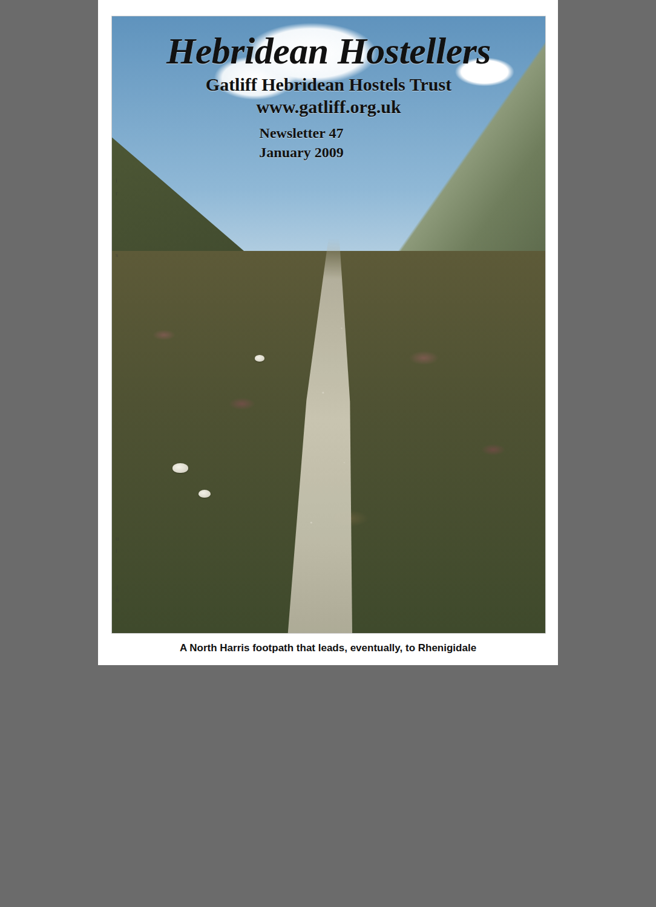i r s u i { 6
Hebridean Hostellers
Gatliff Hebridean Hostels Trust
www.gatliff.org.uk
Newsletter 47
January 2009
A North Harris footpath that leads, eventually, to Rhenigidale